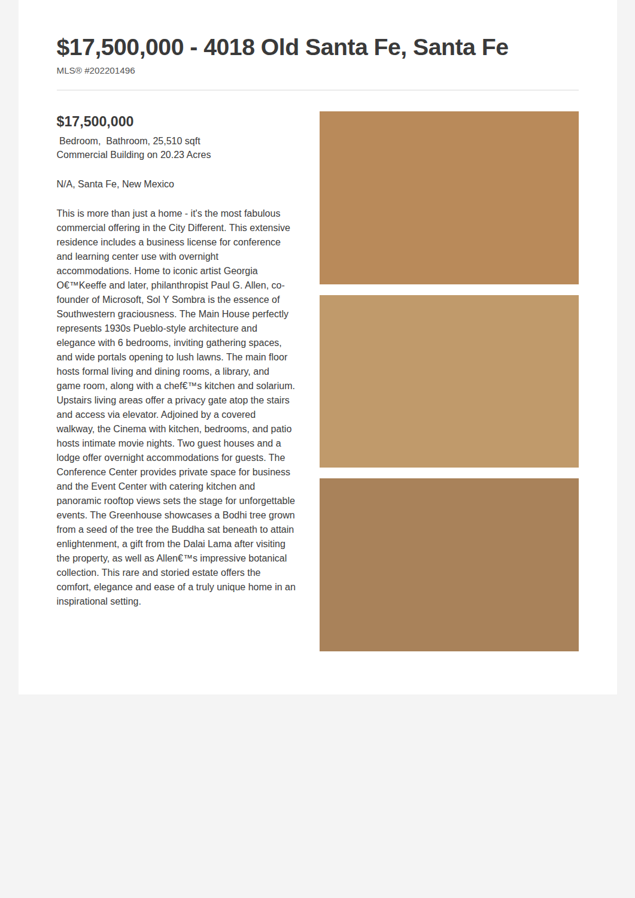$17,500,000 - 4018 Old Santa Fe, Santa Fe
MLS® #202201496
$17,500,000
Bedroom, Bathroom, 25,510 sqft
Commercial Building on 20.23 Acres
N/A, Santa Fe, New Mexico
This is more than just a home - it's the most fabulous commercial offering in the City Different. This extensive residence includes a business license for conference and learning center use with overnight accommodations. Home to iconic artist Georgia O€™Keeffe and later, philanthropist Paul G. Allen, co-founder of Microsoft, Sol Y Sombra is the essence of Southwestern graciousness. The Main House perfectly represents 1930s Pueblo-style architecture and elegance with 6 bedrooms, inviting gathering spaces, and wide portals opening to lush lawns. The main floor hosts formal living and dining rooms, a library, and game room, along with a chef€™s kitchen and solarium. Upstairs living areas offer a privacy gate atop the stairs and access via elevator. Adjoined by a covered walkway, the Cinema with kitchen, bedrooms, and patio hosts intimate movie nights. Two guest houses and a lodge offer overnight accommodations for guests. The Conference Center provides private space for business and the Event Center with catering kitchen and panoramic rooftop views sets the stage for unforgettable events. The Greenhouse showcases a Bodhi tree grown from a seed of the tree the Buddha sat beneath to attain enlightenment, a gift from the Dalai Lama after visiting the property, as well as Allen€™s impressive botanical collection. This rare and storied estate offers the comfort, elegance and ease of a truly unique home in an inspirational setting.